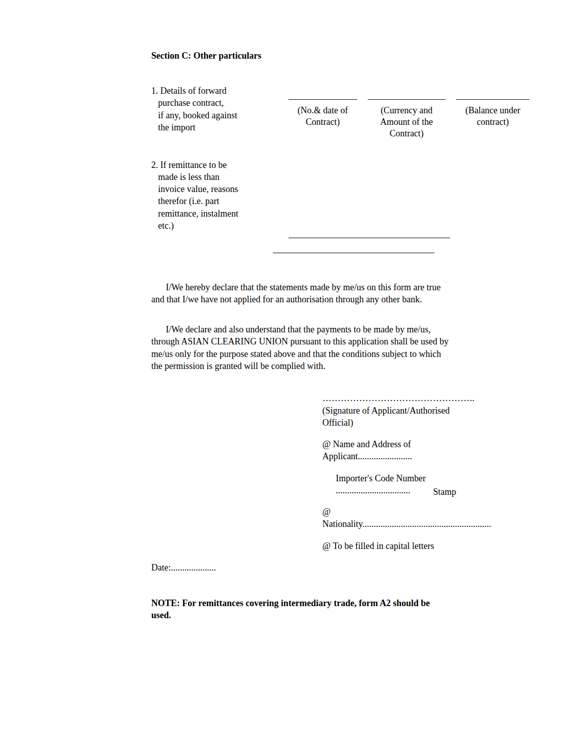Section C: Other particulars
1. Details of forward purchase contract, if any, booked against the import
(No.& date ofContract)
(Currency andAmount of the Contract)
(Balance undercontract)
2. If remittance to be made is less than invoice value, reasons therefor (i.e. part remittance, instalment etc.)
I/We hereby declare that the statements made by me/us on this form are true and that I/we have not applied for an authorisation through any other bank.
I/We declare and also understand that the payments to be made by me/us, through ASIAN CLEARING UNION pursuant to this application shall be used by me/us only for the purpose stated above and that the conditions subject to which the permission is granted will be complied with.
…………………………………………..
(Signature of Applicant/Authorised Official)
@ Name and Address of Applicant........................
Importer's Code Number .................................
@ Nationality.........................................................
@ To be filled in capital letters
Stamp
Date:....................
NOTE: For remittances covering intermediary trade, form A2 should be used.